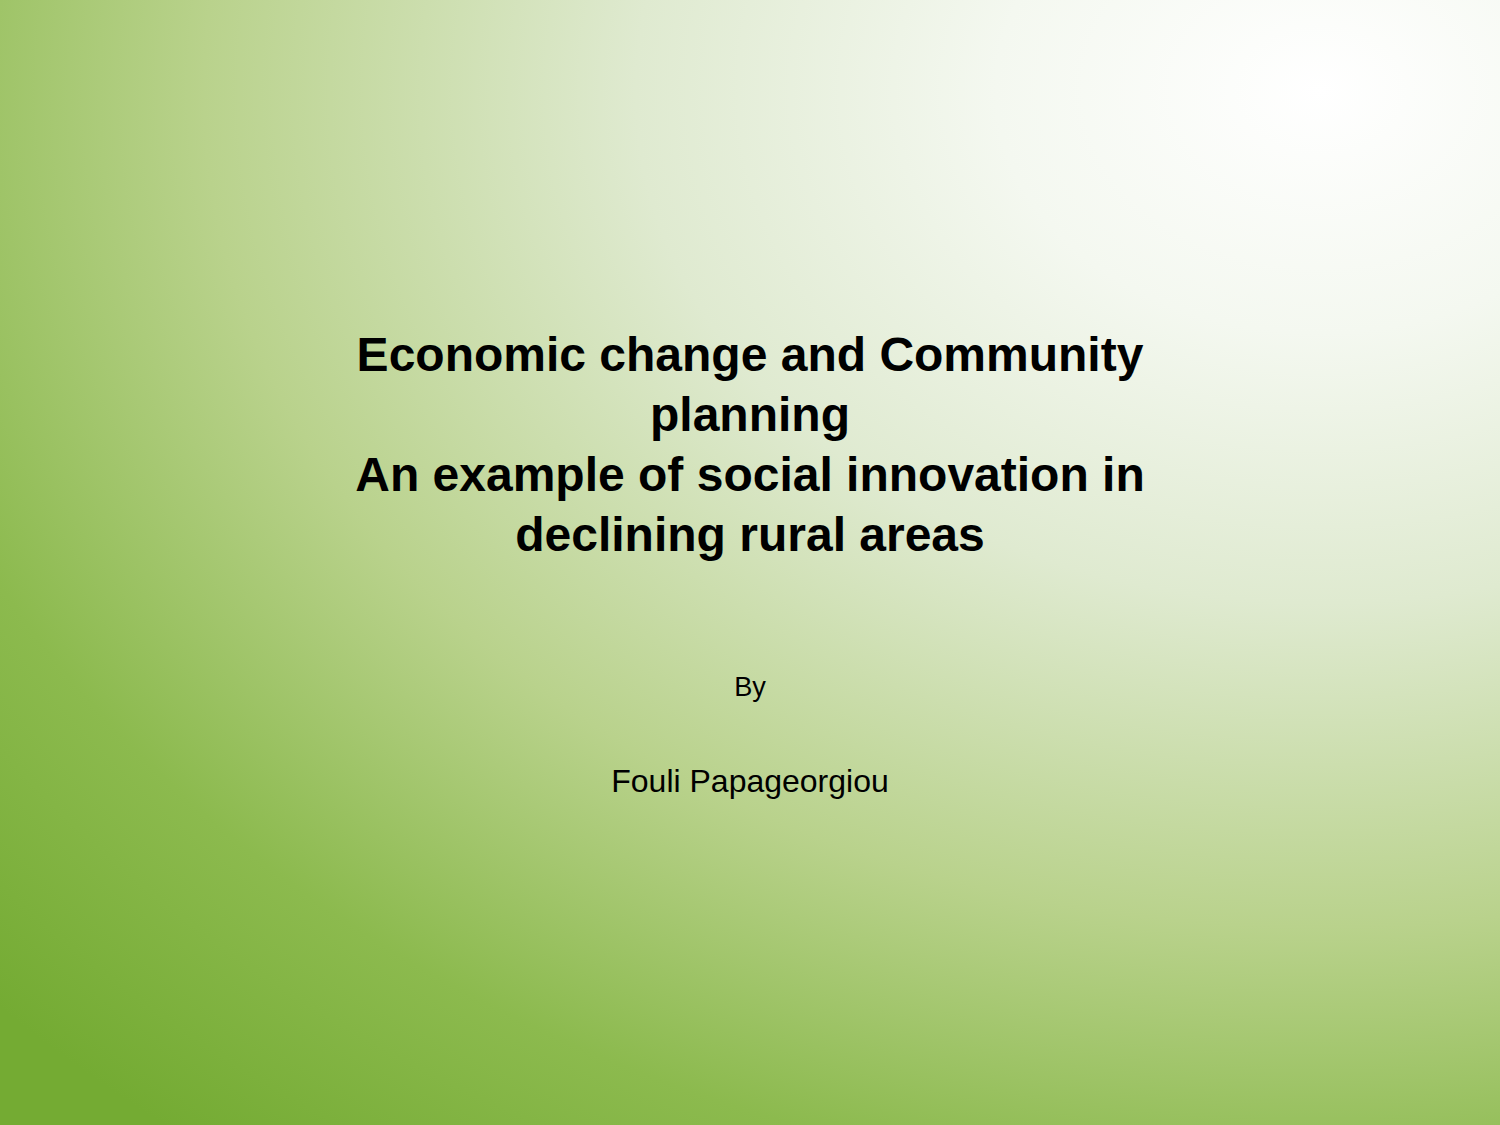Economic change and Community planning
An example of social innovation in declining rural areas
By
Fouli Papageorgiou